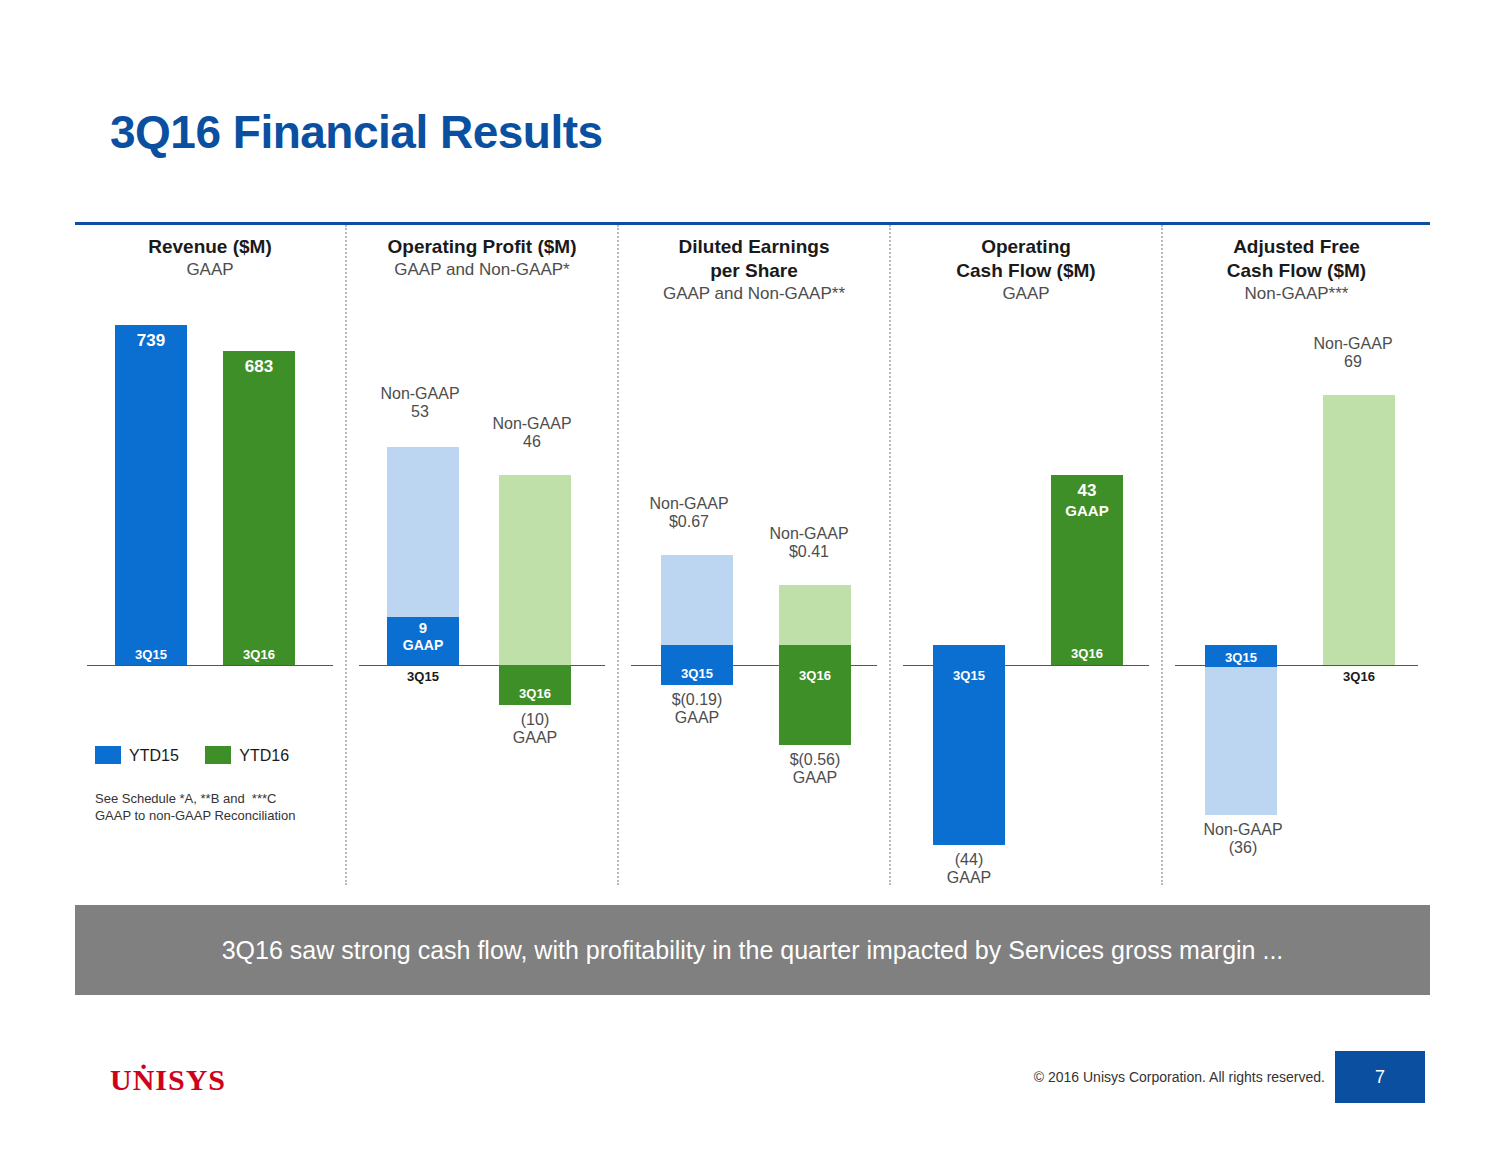3Q16 Financial Results
Revenue ($M)
GAAP
739
3Q15
683
3Q16
YTD15 YTD16
See Schedule *A, **B and ***C
GAAP to non-GAAP Reconciliation
Operating Profit ($M)
GAAP and Non-GAAP*
Non-GAAP
53
9
GAAP
3Q15
Non-GAAP
46
3Q16
(10)
GAAP
Diluted Earnings
per Share
GAAP and Non-GAAP**
Non-GAAP
$0.67
3Q15
$(0.19)
GAAP
Non-GAAP
$0.41
3Q16
$(0.56)
GAAP
Operating
Cash Flow ($M)
GAAP
3Q15
(44)
GAAP
43
GAAP
3Q16
Adjusted Free
Cash Flow ($M)
Non-GAAP***
3Q15
Non-GAAP
(36)
Non-GAAP
69
3Q16
3Q16 saw strong cash flow, with profitability in the quarter impacted by Services gross margin ...
UṄISYS
© 2016 Unisys Corporation. All rights reserved.
7